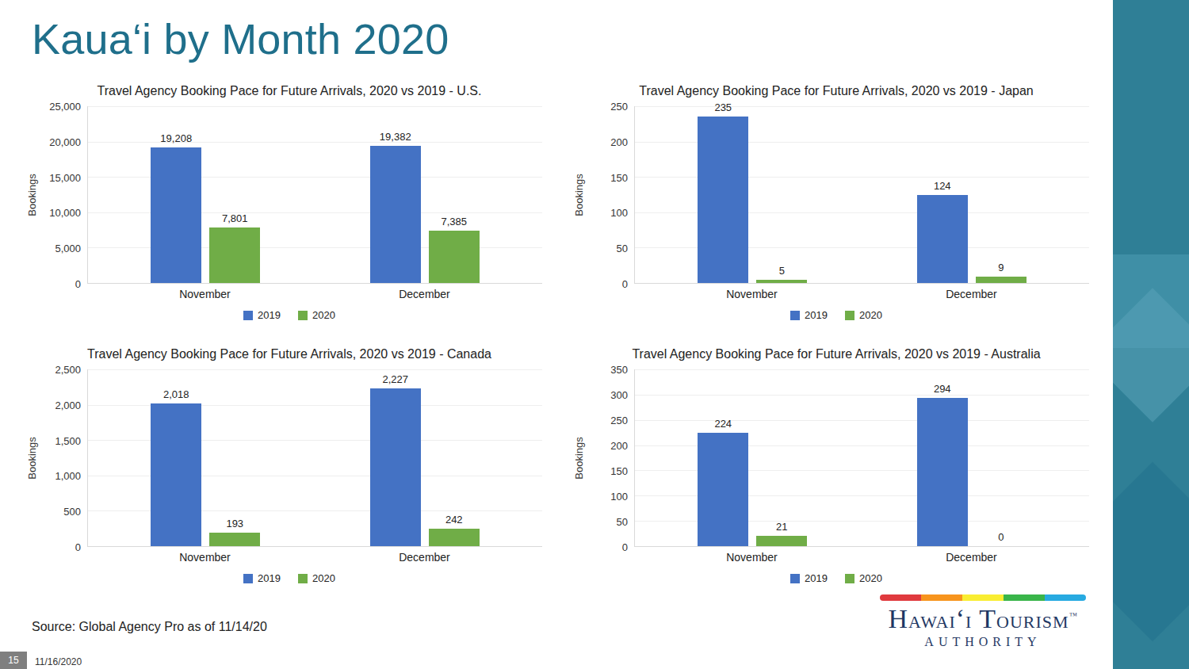Kaua‘i by Month 2020
Travel Agency Booking Pace for Future Arrivals, 2020 vs 2019 - U.S.
Bookings
25,000
20,000
15,000
10,000
5,000
0
19,208
7,801
19,382
7,385
November December
2019 2020
Travel Agency Booking Pace for Future Arrivals, 2020 vs 2019 - Japan
Bookings
250
200
150
100
50
0
235
5
124
9
November December
2019 2020
Travel Agency Booking Pace for Future Arrivals, 2020 vs 2019 - Canada
Bookings
2,500
2,000
1,500
1,000
500
0
2,018
193
2,227
242
November December
2019 2020
Travel Agency Booking Pace for Future Arrivals, 2020 vs 2019 - Australia
Bookings
350
300
250
200
150
100
50
0
224
21
294
0
November December
2019 2020
Source: Global Agency Pro as of 11/14/20
HAWAI‘I TOURISM™
AUTHORITY
15
11/16/2020